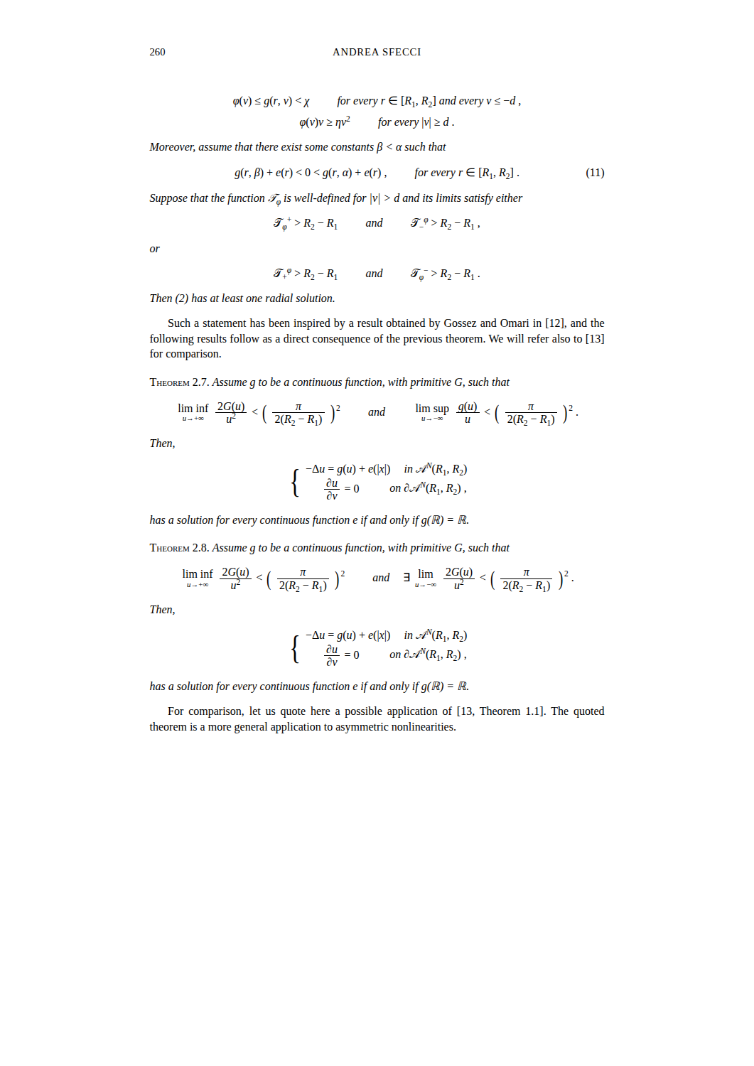260
ANDREA SFECCI
φ(v) ≤ g(r, v) < χ for every r ∈ [R1, R2] and every v ≤ −d ,
φ(v)v ≥ ηv2 for every |v| ≥ d .
Moreover, assume that there exist some constants β < α such that
g(r, β) + e(r) < 0 < g(r, α) + e(r) , for every r ∈ [R1, R2] . (11)
Suppose that the function 𝒯φ is well-defined for |v| > d and its limits satisfy either
𝒯φ+ > R2 − R1 and 𝒯−φ > R2 − R1 ,
or
𝒯+φ > R2 − R1 and 𝒯φ− > R2 − R1 .
Then (2) has at least one radial solution.
Such a statement has been inspired by a result obtained by Gossez and Omari in [12], and the following results follow as a direct consequence of the previous theorem. We will refer also to [13] for comparison.
Theorem 2.7. Assume g to be a continuous function, with primitive G, such that
lim inf u→+∞ 2G(u) u2 < ( π 2(R2 − R1) )2 and lim sup u→−∞ g(u) u < ( π 2(R2 − R1) )2 .
Then,
{ −Δu = g(u) + e(|x|) in 𝒜N(R1, R2) ∂u∂ν = 0 on ∂𝒜N(R1, R2) ,
has a solution for every continuous function e if and only if g(ℝ) = ℝ.
Theorem 2.8. Assume g to be a continuous function, with primitive G, such that
lim inf u→+∞ 2G(u) u2 < ( π 2(R2 − R1) )2 and ∃ lim u→−∞ 2G(u) u2 < ( π 2(R2 − R1) )2 .
Then,
{ −Δu = g(u) + e(|x|) in 𝒜N(R1, R2) ∂u∂ν = 0 on ∂𝒜N(R1, R2) ,
has a solution for every continuous function e if and only if g(ℝ) = ℝ.
For comparison, let us quote here a possible application of [13, Theorem 1.1]. The quoted theorem is a more general application to asymmetric nonlinearities.